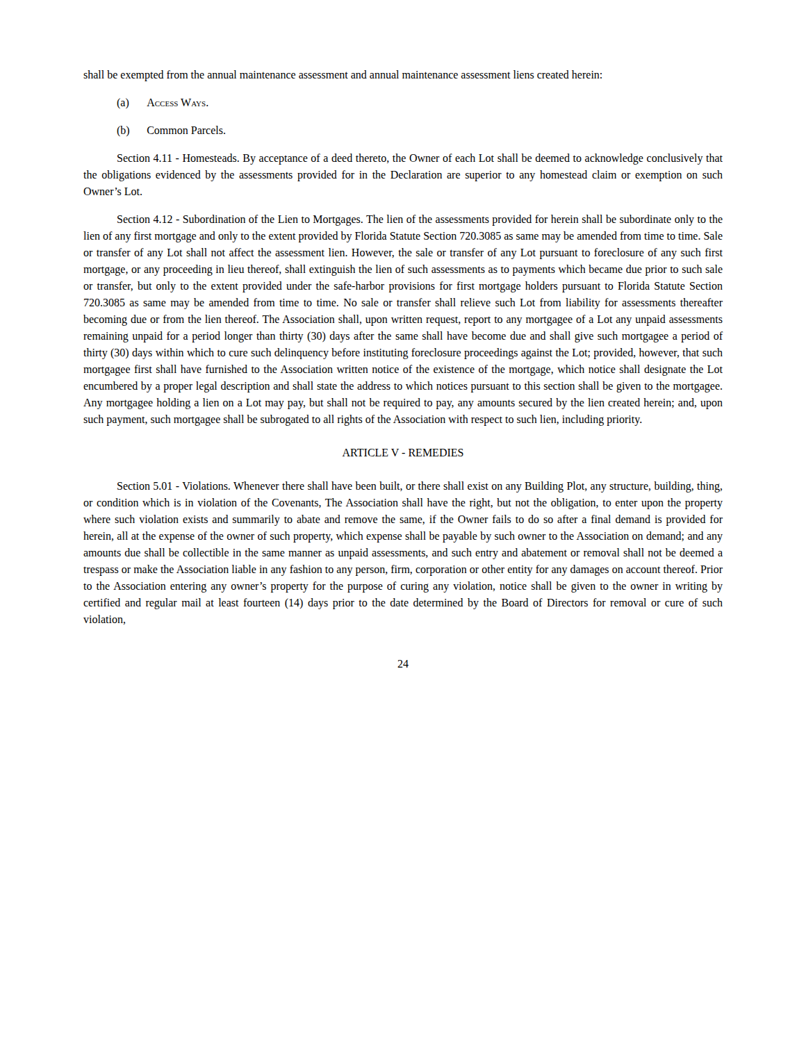shall be exempted from the annual maintenance assessment and annual maintenance assessment liens created herein:
(a) Access Ways.
(b) Common Parcels.
Section 4.11 - Homesteads. By acceptance of a deed thereto, the Owner of each Lot shall be deemed to acknowledge conclusively that the obligations evidenced by the assessments provided for in the Declaration are superior to any homestead claim or exemption on such Owner’s Lot.
Section 4.12 - Subordination of the Lien to Mortgages. The lien of the assessments provided for herein shall be subordinate only to the lien of any first mortgage and only to the extent provided by Florida Statute Section 720.3085 as same may be amended from time to time. Sale or transfer of any Lot shall not affect the assessment lien. However, the sale or transfer of any Lot pursuant to foreclosure of any such first mortgage, or any proceeding in lieu thereof, shall extinguish the lien of such assessments as to payments which became due prior to such sale or transfer, but only to the extent provided under the safe-harbor provisions for first mortgage holders pursuant to Florida Statute Section 720.3085 as same may be amended from time to time. No sale or transfer shall relieve such Lot from liability for assessments thereafter becoming due or from the lien thereof. The Association shall, upon written request, report to any mortgagee of a Lot any unpaid assessments remaining unpaid for a period longer than thirty (30) days after the same shall have become due and shall give such mortgagee a period of thirty (30) days within which to cure such delinquency before instituting foreclosure proceedings against the Lot; provided, however, that such mortgagee first shall have furnished to the Association written notice of the existence of the mortgage, which notice shall designate the Lot encumbered by a proper legal description and shall state the address to which notices pursuant to this section shall be given to the mortgagee. Any mortgagee holding a lien on a Lot may pay, but shall not be required to pay, any amounts secured by the lien created herein; and, upon such payment, such mortgagee shall be subrogated to all rights of the Association with respect to such lien, including priority.
ARTICLE V - REMEDIES
Section 5.01 - Violations. Whenever there shall have been built, or there shall exist on any Building Plot, any structure, building, thing, or condition which is in violation of the Covenants, The Association shall have the right, but not the obligation, to enter upon the property where such violation exists and summarily to abate and remove the same, if the Owner fails to do so after a final demand is provided for herein, all at the expense of the owner of such property, which expense shall be payable by such owner to the Association on demand; and any amounts due shall be collectible in the same manner as unpaid assessments, and such entry and abatement or removal shall not be deemed a trespass or make the Association liable in any fashion to any person, firm, corporation or other entity for any damages on account thereof. Prior to the Association entering any owner’s property for the purpose of curing any violation, notice shall be given to the owner in writing by certified and regular mail at least fourteen (14) days prior to the date determined by the Board of Directors for removal or cure of such violation,
24